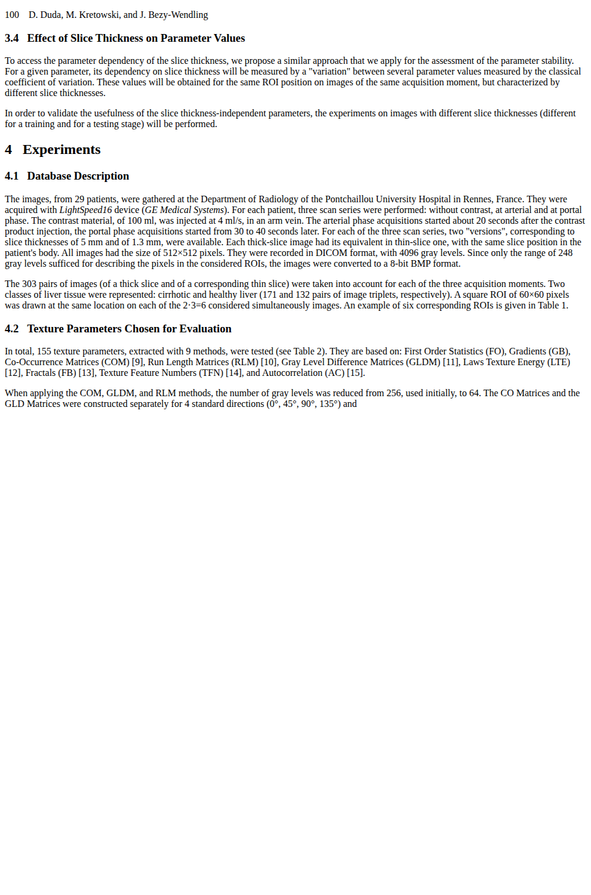100 D. Duda, M. Kretowski, and J. Bezy-Wendling
3.4 Effect of Slice Thickness on Parameter Values
To access the parameter dependency of the slice thickness, we propose a similar approach that we apply for the assessment of the parameter stability. For a given parameter, its dependency on slice thickness will be measured by a "variation" between several parameter values measured by the classical coefficient of variation. These values will be obtained for the same ROI position on images of the same acquisition moment, but characterized by different slice thicknesses.
In order to validate the usefulness of the slice thickness-independent parameters, the experiments on images with different slice thicknesses (different for a training and for a testing stage) will be performed.
4 Experiments
4.1 Database Description
The images, from 29 patients, were gathered at the Department of Radiology of the Pontchaillou University Hospital in Rennes, France. They were acquired with LightSpeed16 device (GE Medical Systems). For each patient, three scan series were performed: without contrast, at arterial and at portal phase. The contrast material, of 100 ml, was injected at 4 ml/s, in an arm vein. The arterial phase acquisitions started about 20 seconds after the contrast product injection, the portal phase acquisitions started from 30 to 40 seconds later. For each of the three scan series, two "versions", corresponding to slice thicknesses of 5 mm and of 1.3 mm, were available. Each thick-slice image had its equivalent in thin-slice one, with the same slice position in the patient's body. All images had the size of 512×512 pixels. They were recorded in DICOM format, with 4096 gray levels. Since only the range of 248 gray levels sufficed for describing the pixels in the considered ROIs, the images were converted to a 8-bit BMP format.
The 303 pairs of images (of a thick slice and of a corresponding thin slice) were taken into account for each of the three acquisition moments. Two classes of liver tissue were represented: cirrhotic and healthy liver (171 and 132 pairs of image triplets, respectively). A square ROI of 60×60 pixels was drawn at the same location on each of the 2·3=6 considered simultaneously images. An example of six corresponding ROIs is given in Table 1.
4.2 Texture Parameters Chosen for Evaluation
In total, 155 texture parameters, extracted with 9 methods, were tested (see Table 2). They are based on: First Order Statistics (FO), Gradients (GB), Co-Occurrence Matrices (COM) [9], Run Length Matrices (RLM) [10], Gray Level Difference Matrices (GLDM) [11], Laws Texture Energy (LTE) [12], Fractals (FB) [13], Texture Feature Numbers (TFN) [14], and Autocorrelation (AC) [15].
When applying the COM, GLDM, and RLM methods, the number of gray levels was reduced from 256, used initially, to 64. The CO Matrices and the GLD Matrices were constructed separately for 4 standard directions (0°, 45°, 90°, 135°) and